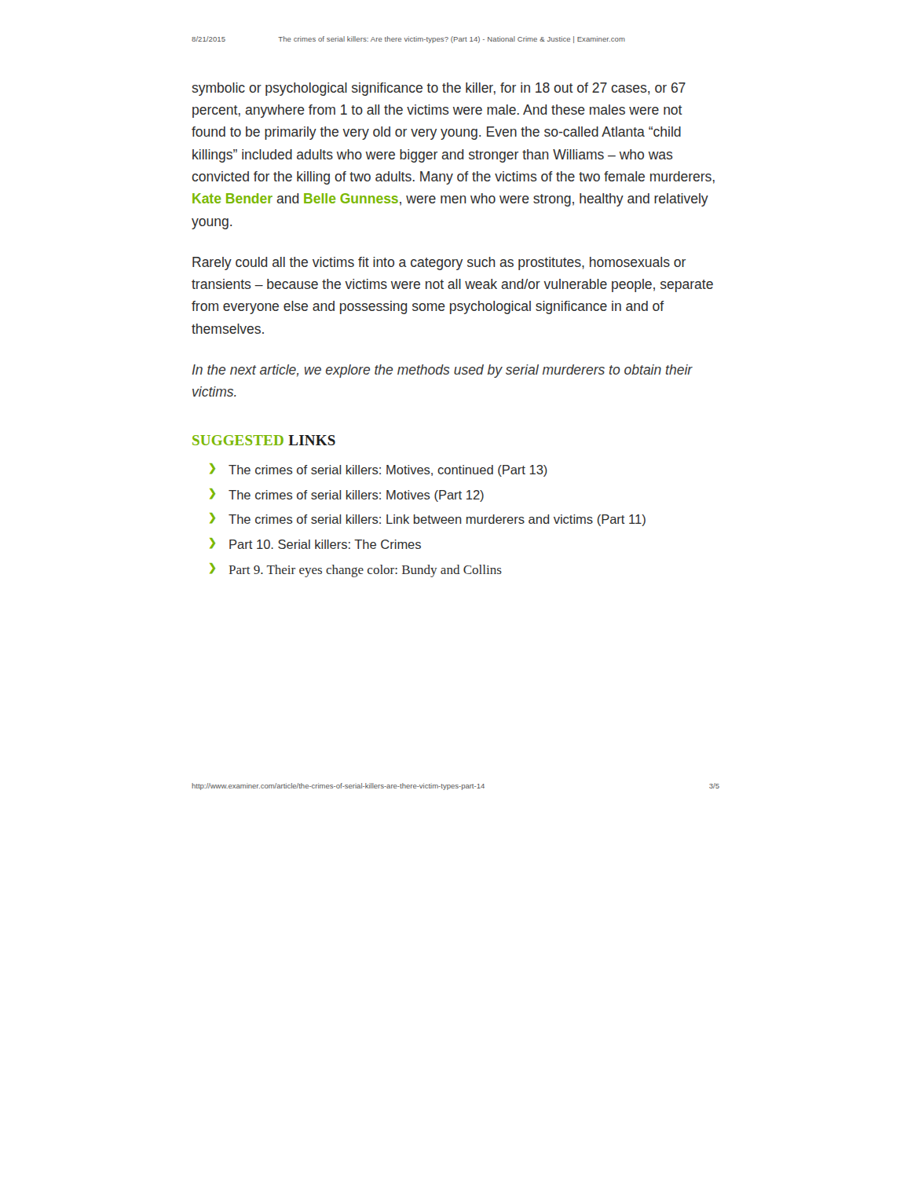8/21/2015 The crimes of serial killers: Are there victim-types? (Part 14) - National Crime & Justice | Examiner.com
symbolic or psychological significance to the killer, for in 18 out of 27 cases, or 67 percent, anywhere from 1 to all the victims were male. And these males were not found to be primarily the very old or very young. Even the so-called Atlanta “child killings” included adults who were bigger and stronger than Williams – who was convicted for the killing of two adults. Many of the victims of the two female murderers, Kate Bender and Belle Gunness, were men who were strong, healthy and relatively young.
Rarely could all the victims fit into a category such as prostitutes, homosexuals or transients – because the victims were not all weak and/or vulnerable people, separate from everyone else and possessing some psychological significance in and of themselves.
In the next article, we explore the methods used by serial murderers to obtain their victims.
SUGGESTED LINKS
The crimes of serial killers: Motives, continued (Part 13)
The crimes of serial killers: Motives (Part 12)
The crimes of serial killers: Link between murderers and victims (Part 11)
Part 10. Serial killers: The Crimes
Part 9. Their eyes change color: Bundy and Collins
http://www.examiner.com/article/the-crimes-of-serial-killers-are-there-victim-types-part-14 3/5